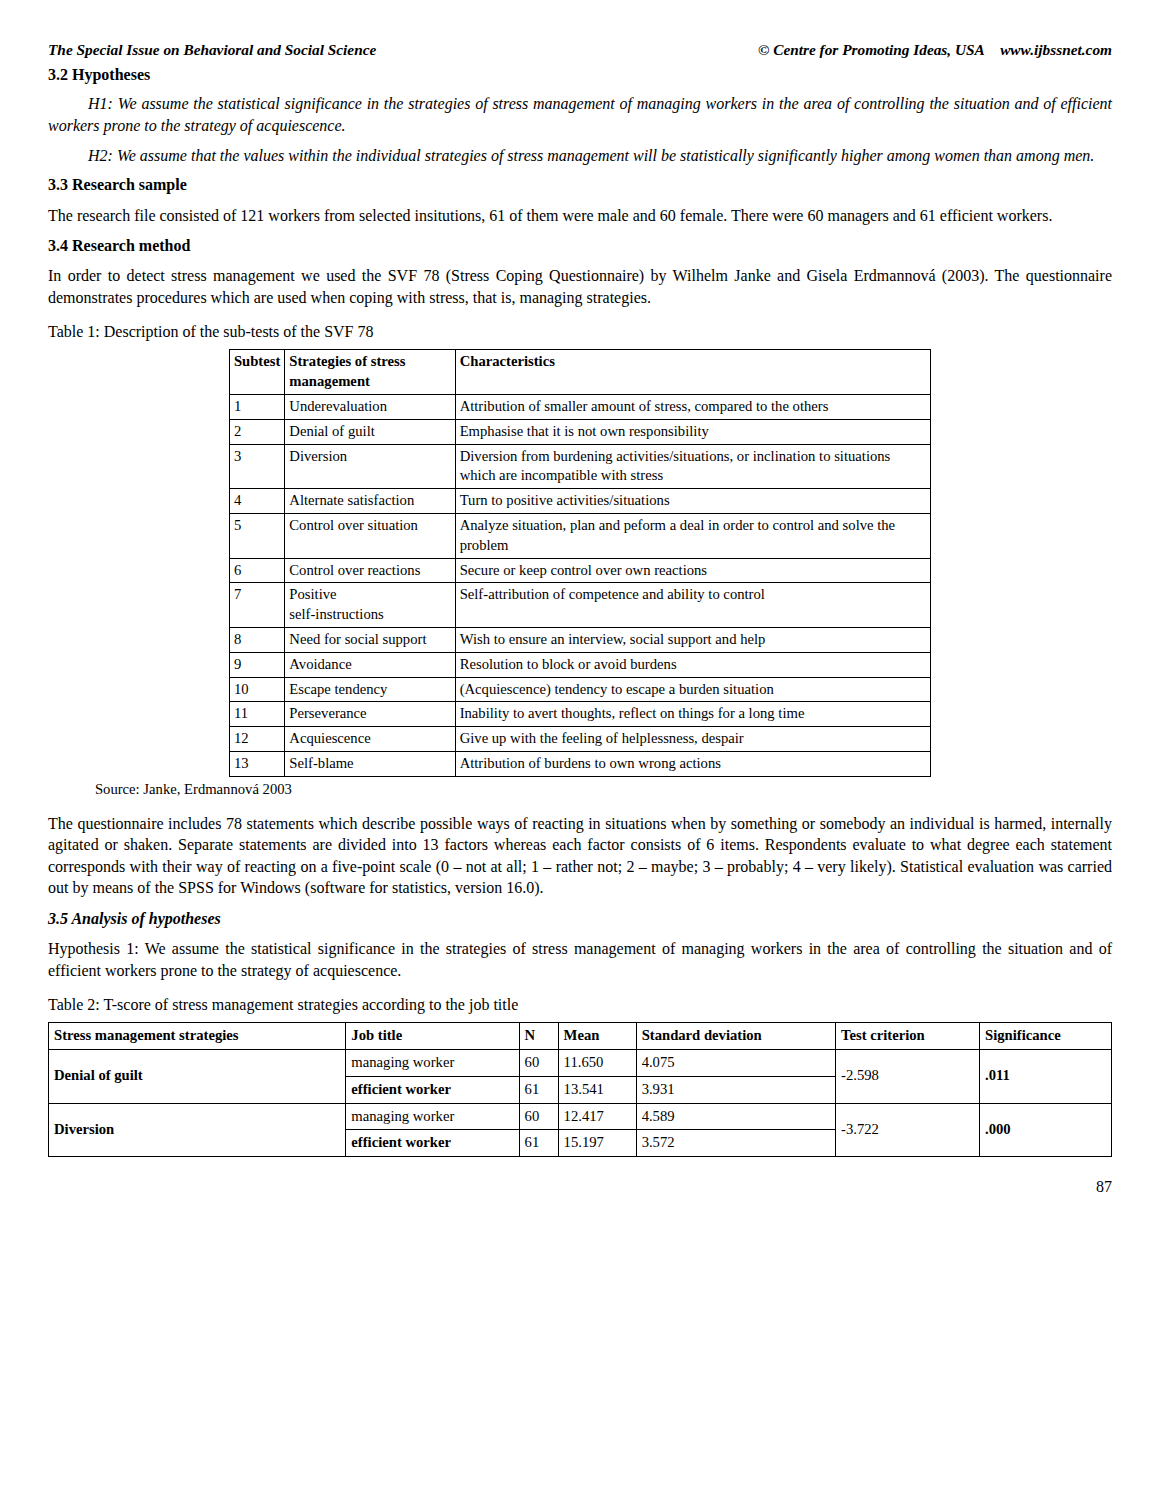The Special Issue on Behavioral and Social Science © Centre for Promoting Ideas, USA www.ijbssnet.com
3.2 Hypotheses
H1: We assume the statistical significance in the strategies of stress management of managing workers in the area of controlling the situation and of efficient workers prone to the strategy of acquiescence.
H2: We assume that the values within the individual strategies of stress management will be statistically significantly higher among women than among men.
3.3 Research sample
The research file consisted of 121 workers from selected insitutions, 61 of them were male and 60 female. There were 60 managers and 61 efficient workers.
3.4 Research method
In order to detect stress management we used the SVF 78 (Stress Coping Questionnaire) by Wilhelm Janke and Gisela Erdmannová (2003). The questionnaire demonstrates procedures which are used when coping with stress, that is, managing strategies.
Table 1: Description of the sub-tests of the SVF 78
| Subtest | Strategies of stress management | Characteristics |
| --- | --- | --- |
| 1 | Underevaluation | Attribution of smaller amount of stress, compared to the others |
| 2 | Denial of guilt | Emphasise that it is not own responsibility |
| 3 | Diversion | Diversion from burdening activities/situations, or inclination to situations which are incompatible with stress |
| 4 | Alternate satisfaction | Turn to positive activities/situations |
| 5 | Control over situation | Analyze situation, plan and peform a deal in order to control and solve the problem |
| 6 | Control over reactions | Secure or keep control over own reactions |
| 7 | Positive self-instructions | Self-attribution of competence and ability to control |
| 8 | Need for social support | Wish to ensure an interview, social support and help |
| 9 | Avoidance | Resolution to block or avoid burdens |
| 10 | Escape tendency | (Acquiescence) tendency to escape a burden situation |
| 11 | Perseverance | Inability to avert thoughts, reflect on things for a long time |
| 12 | Acquiescence | Give up with the feeling of helplessness, despair |
| 13 | Self-blame | Attribution of burdens to own wrong actions |
Source: Janke, Erdmannová 2003
The questionnaire includes 78 statements which describe possible ways of reacting in situations when by something or somebody an individual is harmed, internally agitated or shaken. Separate statements are divided into 13 factors whereas each factor consists of 6 items. Respondents evaluate to what degree each statement corresponds with their way of reacting on a five-point scale (0 – not at all; 1 – rather not; 2 – maybe; 3 – probably; 4 – very likely). Statistical evaluation was carried out by means of the SPSS for Windows (software for statistics, version 16.0).
3.5 Analysis of hypotheses
Hypothesis 1: We assume the statistical significance in the strategies of stress management of managing workers in the area of controlling the situation and of efficient workers prone to the strategy of acquiescence.
Table 2: T-score of stress management strategies according to the job title
| Stress management strategies | Job title | N | Mean | Standard deviation | Test criterion | Significance |
| --- | --- | --- | --- | --- | --- | --- |
| Denial of guilt | managing worker | 60 | 11.650 | 4.075 | -2.598 | .011 |
| efficient worker | 61 | 13.541 | 3.931 |
| Diversion | managing worker | 60 | 12.417 | 4.589 | -3.722 | .000 |
| efficient worker | 61 | 15.197 | 3.572 |
87